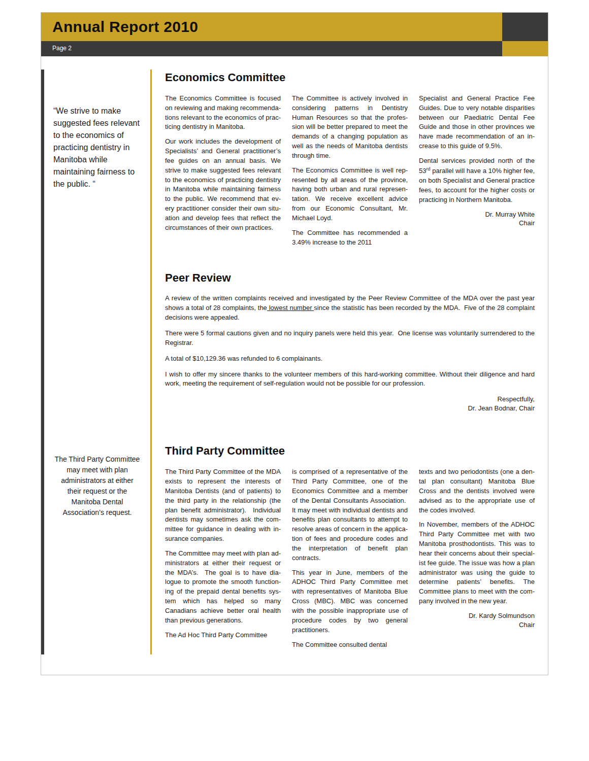Annual Report 2010
Page 2
“We strive to make suggested fees relevant to the economics of practicing dentistry in Manitoba while maintaining fairness to the public. “
The Third Party Committee may meet with plan administrators at either their request or the Manitoba Dental Association’s request.
Economics Committee
The Economics Committee is focused on reviewing and making recommendations relevant to the economics of practicing dentistry in Manitoba.
Our work includes the development of Specialists’ and General practitioner’s fee guides on an annual basis. We strive to make suggested fees relevant to the economics of practicing dentistry in Manitoba while maintaining fairness to the public. We recommend that every practitioner consider their own situation and develop fees that reflect the circumstances of their own practices.
The Committee is actively involved in considering patterns in Dentistry Human Resources so that the profession will be better prepared to meet the demands of a changing population as well as the needs of Manitoba dentists through time.
The Economics Committee is well represented by all areas of the province, having both urban and rural representation. We receive excellent advice from our Economic Consultant, Mr. Michael Loyd.
The Committee has recommended a 3.49% increase to the 2011
Specialist and General Practice Fee Guides. Due to very notable disparities between our Paediatric Dental Fee Guide and those in other provinces we have made recommendation of an increase to this guide of 9.5%.
Dental services provided north of the 53rd parallel will have a 10% higher fee, on both Specialist and General practice fees, to account for the higher costs or practicing in Northern Manitoba.
Dr. Murray White Chair
Peer Review
A review of the written complaints received and investigated by the Peer Review Committee of the MDA over the past year shows a total of 28 complaints, the lowest number since the statistic has been recorded by the MDA. Five of the 28 complaint decisions were appealed.
There were 5 formal cautions given and no inquiry panels were held this year. One license was voluntarily surrendered to the Registrar.
A total of $10,129.36 was refunded to 6 complainants.
I wish to offer my sincere thanks to the volunteer members of this hard-working committee. Without their diligence and hard work, meeting the requirement of self-regulation would not be possible for our profession.
Respectfully, Dr. Jean Bodnar, Chair
Third Party Committee
The Third Party Committee of the MDA exists to represent the interests of Manitoba Dentists (and of patients) to the third party in the relationship (the plan benefit administrator). Individual dentists may sometimes ask the committee for guidance in dealing with insurance companies.
The Committee may meet with plan administrators at either their request or the MDA’s. The goal is to have dialogue to promote the smooth functioning of the prepaid dental benefits system which has helped so many Canadians achieve better oral health than previous generations.
The Ad Hoc Third Party Committee
is comprised of a representative of the Third Party Committee, one of the Economics Committee and a member of the Dental Consultants Association. It may meet with individual dentists and benefits plan consultants to attempt to resolve areas of concern in the application of fees and procedure codes and the interpretation of benefit plan contracts.
This year in June, members of the ADHOC Third Party Committee met with representatives of Manitoba Blue Cross (MBC). MBC was concerned with the possible inappropriate use of procedure codes by two general practitioners.
The Committee consulted dental
texts and two periodontists (one a dental plan consultant) Manitoba Blue Cross and the dentists involved were advised as to the appropriate use of the codes involved.
In November, members of the ADHOC Third Party Committee met with two Manitoba prosthodontists. This was to hear their concerns about their specialist fee guide. The issue was how a plan administrator was using the guide to determine patients’ benefits. The Committee plans to meet with the company involved in the new year.
Dr. Kardy Solmundson
Chair